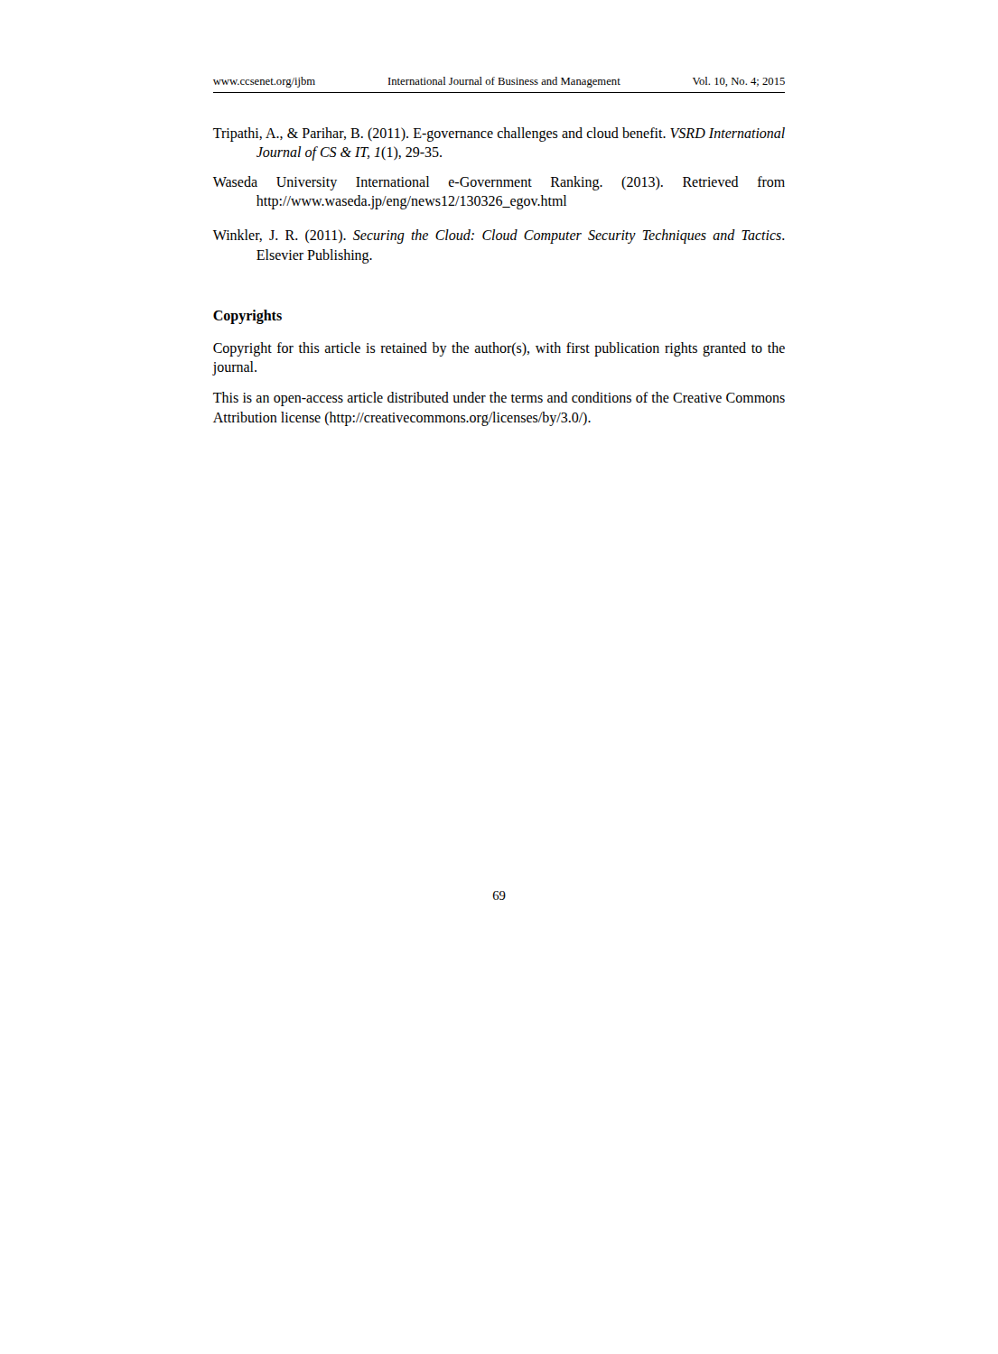www.ccsenet.org/ijbm
International Journal of Business and Management
Vol. 10, No. 4; 2015
Tripathi, A., & Parihar, B. (2011). E-governance challenges and cloud benefit. VSRD International Journal of CS & IT, 1(1), 29-35.
Waseda University International e-Government Ranking. (2013). Retrieved from
http://www.waseda.jp/eng/news12/130326_egov.html
Winkler, J. R. (2011). Securing the Cloud: Cloud Computer Security Techniques and Tactics. Elsevier Publishing.
Copyrights
Copyright for this article is retained by the author(s), with first publication rights granted to the journal.
This is an open-access article distributed under the terms and conditions of the Creative Commons Attribution license (http://creativecommons.org/licenses/by/3.0/).
69